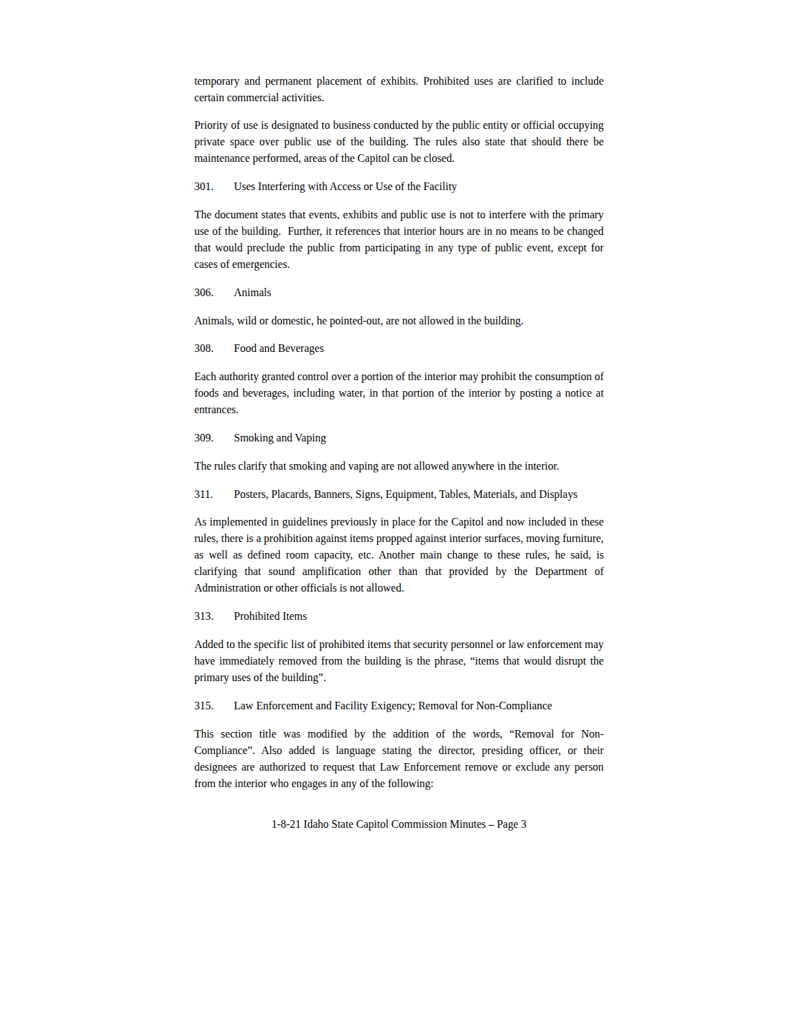temporary and permanent placement of exhibits. Prohibited uses are clarified to include certain commercial activities.
Priority of use is designated to business conducted by the public entity or official occupying private space over public use of the building. The rules also state that should there be maintenance performed, areas of the Capitol can be closed.
301. Uses Interfering with Access or Use of the Facility
The document states that events, exhibits and public use is not to interfere with the primary use of the building. Further, it references that interior hours are in no means to be changed that would preclude the public from participating in any type of public event, except for cases of emergencies.
306. Animals
Animals, wild or domestic, he pointed-out, are not allowed in the building.
308. Food and Beverages
Each authority granted control over a portion of the interior may prohibit the consumption of foods and beverages, including water, in that portion of the interior by posting a notice at entrances.
309. Smoking and Vaping
The rules clarify that smoking and vaping are not allowed anywhere in the interior.
311. Posters, Placards, Banners, Signs, Equipment, Tables, Materials, and Displays
As implemented in guidelines previously in place for the Capitol and now included in these rules, there is a prohibition against items propped against interior surfaces, moving furniture, as well as defined room capacity, etc. Another main change to these rules, he said, is clarifying that sound amplification other than that provided by the Department of Administration or other officials is not allowed.
313. Prohibited Items
Added to the specific list of prohibited items that security personnel or law enforcement may have immediately removed from the building is the phrase, “items that would disrupt the primary uses of the building”.
315. Law Enforcement and Facility Exigency; Removal for Non-Compliance
This section title was modified by the addition of the words, “Removal for Non-Compliance”. Also added is language stating the director, presiding officer, or their designees are authorized to request that Law Enforcement remove or exclude any person from the interior who engages in any of the following:
1-8-21 Idaho State Capitol Commission Minutes – Page 3